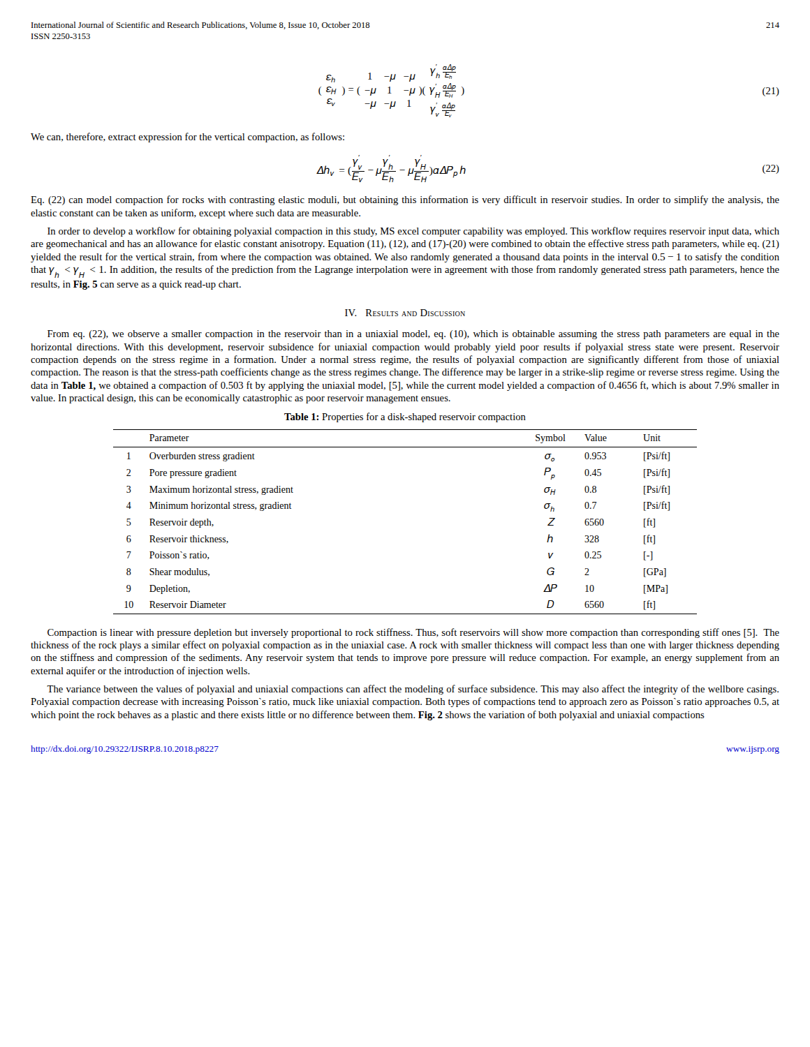International Journal of Scientific and Research Publications, Volume 8, Issue 10, October 2018
ISSN 2250-3153
214
( εh εH εv ) = ( 1 −μ −μ −μ 1 −μ −μ −μ 1 ) ( γh′αΔpEh γH′αΔpEH γv′αΔpEv )
(21)
We can, therefore, extract expression for the vertical compaction, as follows:
Δhv = ( γv′Ev − μ γh′Eh − μ γH′EH ) αΔPph
(22)
Eq. (22) can model compaction for rocks with contrasting elastic moduli, but obtaining this information is very difficult in reservoir studies. In order to simplify the analysis, the elastic constant can be taken as uniform, except where such data are measurable.
In order to develop a workflow for obtaining polyaxial compaction in this study, MS excel computer capability was employed. This workflow requires reservoir input data, which are geomechanical and has an allowance for elastic constant anisotropy. Equation (11), (12), and (17)-(20) were combined to obtain the effective stress path parameters, while eq. (21) yielded the result for the vertical strain, from where the compaction was obtained. We also randomly generated a thousand data points in the interval 0.5−1 to satisfy the condition that γh<γH<1. In addition, the results of the prediction from the Lagrange interpolation were in agreement with those from randomly generated stress path parameters, hence the results, in Fig. 5 can serve as a quick read-up chart.
IV. Results and Discussion
From eq. (22), we observe a smaller compaction in the reservoir than in a uniaxial model, eq. (10), which is obtainable assuming the stress path parameters are equal in the horizontal directions. With this development, reservoir subsidence for uniaxial compaction would probably yield poor results if polyaxial stress state were present. Reservoir compaction depends on the stress regime in a formation. Under a normal stress regime, the results of polyaxial compaction are significantly different from those of uniaxial compaction. The reason is that the stress-path coefficients change as the stress regimes change. The difference may be larger in a strike-slip regime or reverse stress regime. Using the data in Table 1, we obtained a compaction of 0.503 ft by applying the uniaxial model, [5], while the current model yielded a compaction of 0.4656 ft, which is about 7.9% smaller in value. In practical design, this can be economically catastrophic as poor reservoir management ensues.
Table 1 : Properties for a disk-shaped reservoir compaction
| | Parameter | Symbol | Value | Unit |
| --- | --- | --- | --- | --- |
| 1 | Overburden stress gradient | σ o | 0.953 | [Psi/ft] |
| 2 | Pore pressure gradient | P p | 0.45 | [Psi/ft] |
| 3 | Maximum horizontal stress, gradient | σ H | 0.8 | [Psi/ft] |
| 4 | Minimum horizontal stress, gradient | σ h | 0.7 | [Psi/ft] |
| 5 | Reservoir depth, | Z | 6560 | [ft] |
| 6 | Reservoir thickness, | h | 328 | [ft] |
| 7 | Poisson`s ratio, | ν | 0.25 | [-] |
| 8 | Shear modulus, | G | 2 | [GPa] |
| 9 | Depletion, | Δ P | 10 | [MPa] |
| 10 | Reservoir Diameter | D | 6560 | [ft] |
Compaction is linear with pressure depletion but inversely proportional to rock stiffness. Thus, soft reservoirs will show more compaction than corresponding stiff ones [5]. The thickness of the rock plays a similar effect on polyaxial compaction as in the uniaxial case. A rock with smaller thickness will compact less than one with larger thickness depending on the stiffness and compression of the sediments. Any reservoir system that tends to improve pore pressure will reduce compaction. For example, an energy supplement from an external aquifer or the introduction of injection wells.
The variance between the values of polyaxial and uniaxial compactions can affect the modeling of surface subsidence. This may also affect the integrity of the wellbore casings. Polyaxial compaction decrease with increasing Poisson`s ratio, muck like uniaxial compaction. Both types of compactions tend to approach zero as Poisson`s ratio approaches 0.5, at which point the rock behaves as a plastic and there exists little or no difference between them. Fig. 2 shows the variation of both polyaxial and uniaxial compactions
http://dx.doi.org/10.29322/IJSRP.8.10.2018.p8227
www.ijsrp.org